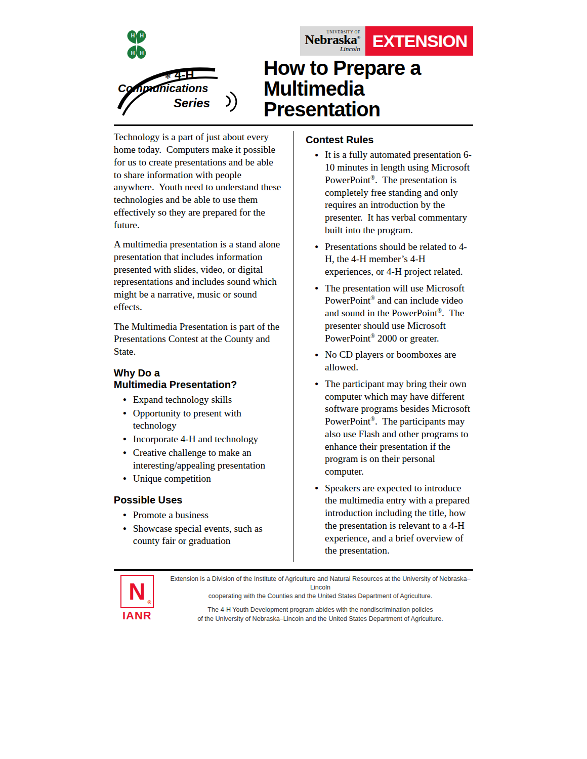H H H H
UNIVERSITY OF Nebraska® Lincoln
EXTENSION
Communications 4-H ❄ Series
How to Prepare a
Multimedia Presentation
Technology is a part of just about every home today. Computers make it possible for us to create presentations and be able to share information with people anywhere. Youth need to understand these technologies and be able to use them effectively so they are prepared for the future.
A multimedia presentation is a stand alone presentation that includes information presented with slides, video, or digital representations and includes sound which might be a narrative, music or sound effects.
The Multimedia Presentation is part of the Presentations Contest at the County and State.
Why Do a
Multimedia Presentation?
Expand technology skills
Opportunity to present with technology
Incorporate 4-H and technology
Creative challenge to make an interesting/appealing presentation
Unique competition
Possible Uses
Promote a business
Showcase special events, such as county fair or graduation
Contest Rules
It is a fully automated presentation 6-10 minutes in length using Microsoft PowerPoint®. The presentation is completely free standing and only requires an introduction by the presenter. It has verbal commentary built into the program.
Presentations should be related to 4-H, the 4-H member’s 4-H experiences, or 4-H project related.
The presentation will use Microsoft PowerPoint® and can include video and sound in the PowerPoint®. The presenter should use Microsoft PowerPoint® 2000 or greater.
No CD players or boomboxes are allowed.
The participant may bring their own computer which may have different software programs besides Microsoft PowerPoint®. The participants may also use Flash and other programs to enhance their presentation if the program is on their personal computer.
Speakers are expected to introduce the multimedia entry with a prepared introduction including the title, how the presentation is relevant to a 4-H experience, and a brief overview of the presentation.
N®
IANR
Extension is a Division of the Institute of Agriculture and Natural Resources at the University of Nebraska–Lincoln
cooperating with the Counties and the United States Department of Agriculture.
The 4-H Youth Development program abides with the nondiscrimination policies
of the University of Nebraska–Lincoln and the United States Department of Agriculture.